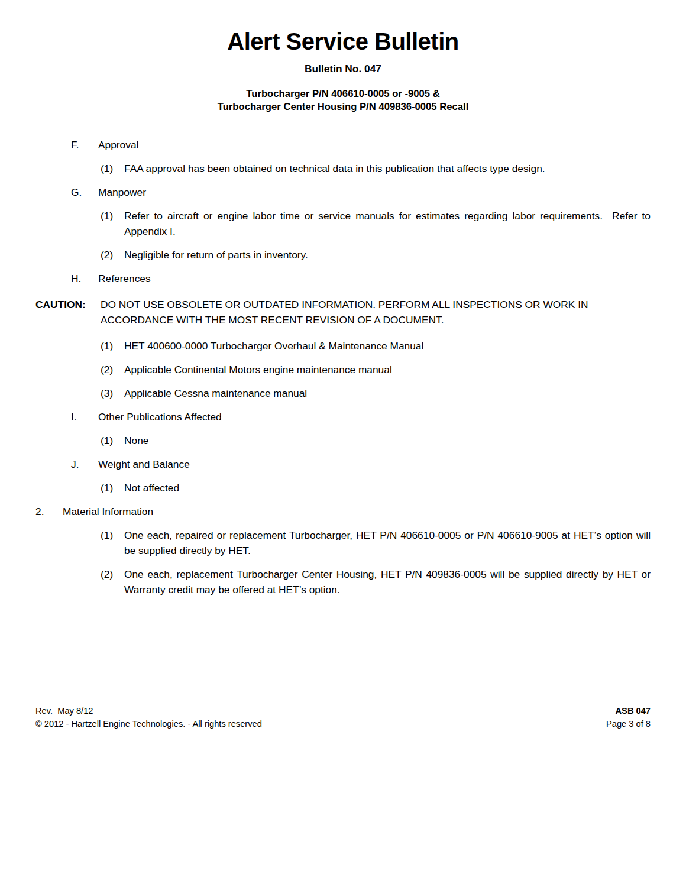Alert Service Bulletin
Bulletin No. 047
Turbocharger P/N 406610-0005 or -9005 &
Turbocharger Center Housing P/N 409836-0005 Recall
F. Approval
(1) FAA approval has been obtained on technical data in this publication that affects type design.
G. Manpower
(1) Refer to aircraft or engine labor time or service manuals for estimates regarding labor requirements. Refer to Appendix I.
(2) Negligible for return of parts in inventory.
H. References
CAUTION: DO NOT USE OBSOLETE OR OUTDATED INFORMATION. PERFORM ALL INSPECTIONS OR WORK IN ACCORDANCE WITH THE MOST RECENT REVISION OF A DOCUMENT.
(1) HET 400600-0000 Turbocharger Overhaul & Maintenance Manual
(2) Applicable Continental Motors engine maintenance manual
(3) Applicable Cessna maintenance manual
I. Other Publications Affected
(1) None
J. Weight and Balance
(1) Not affected
2. Material Information
(1) One each, repaired or replacement Turbocharger, HET P/N 406610-0005 or P/N 406610-9005 at HET’s option will be supplied directly by HET.
(2) One each, replacement Turbocharger Center Housing, HET P/N 409836-0005 will be supplied directly by HET or Warranty credit may be offered at HET’s option.
Rev. May 8/12
© 2012 - Hartzell Engine Technologies. - All rights reserved
ASB 047
Page 3 of 8